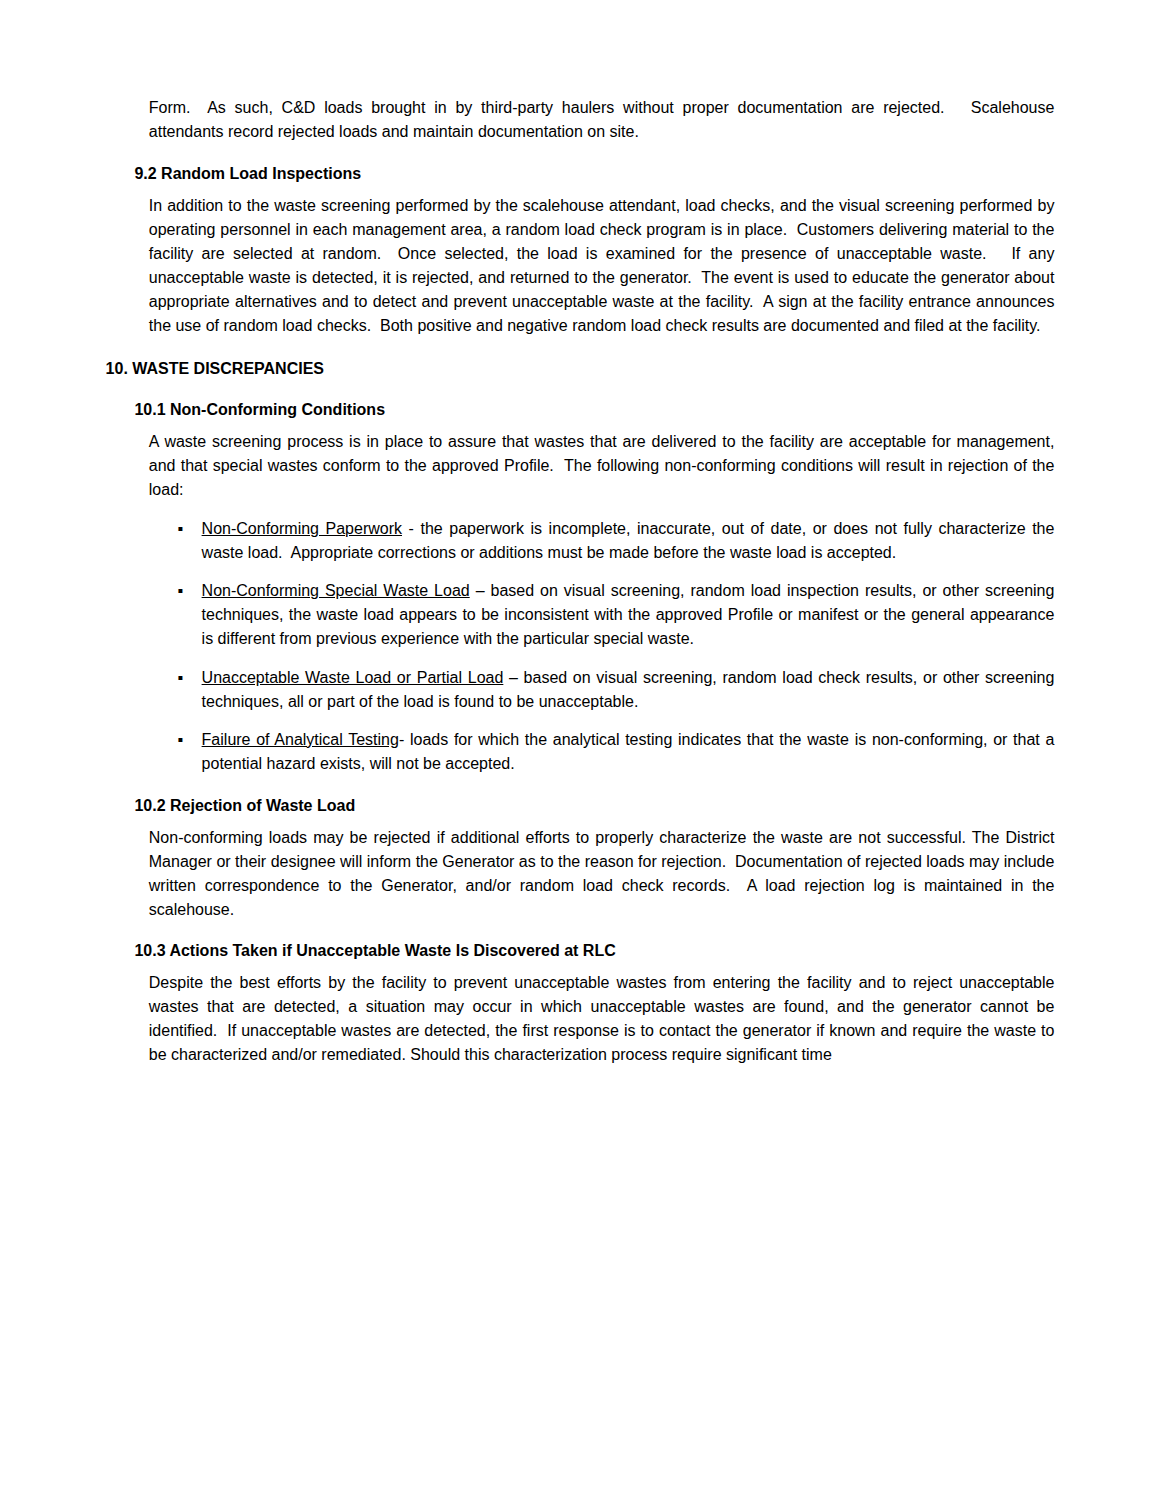Form. As such, C&D loads brought in by third-party haulers without proper documentation are rejected. Scalehouse attendants record rejected loads and maintain documentation on site.
9.2 Random Load Inspections
In addition to the waste screening performed by the scalehouse attendant, load checks, and the visual screening performed by operating personnel in each management area, a random load check program is in place. Customers delivering material to the facility are selected at random. Once selected, the load is examined for the presence of unacceptable waste. If any unacceptable waste is detected, it is rejected, and returned to the generator. The event is used to educate the generator about appropriate alternatives and to detect and prevent unacceptable waste at the facility. A sign at the facility entrance announces the use of random load checks. Both positive and negative random load check results are documented and filed at the facility.
10. WASTE DISCREPANCIES
10.1 Non-Conforming Conditions
A waste screening process is in place to assure that wastes that are delivered to the facility are acceptable for management, and that special wastes conform to the approved Profile. The following non-conforming conditions will result in rejection of the load:
Non-Conforming Paperwork - the paperwork is incomplete, inaccurate, out of date, or does not fully characterize the waste load. Appropriate corrections or additions must be made before the waste load is accepted.
Non-Conforming Special Waste Load – based on visual screening, random load inspection results, or other screening techniques, the waste load appears to be inconsistent with the approved Profile or manifest or the general appearance is different from previous experience with the particular special waste.
Unacceptable Waste Load or Partial Load – based on visual screening, random load check results, or other screening techniques, all or part of the load is found to be unacceptable.
Failure of Analytical Testing- loads for which the analytical testing indicates that the waste is non-conforming, or that a potential hazard exists, will not be accepted.
10.2 Rejection of Waste Load
Non-conforming loads may be rejected if additional efforts to properly characterize the waste are not successful. The District Manager or their designee will inform the Generator as to the reason for rejection. Documentation of rejected loads may include written correspondence to the Generator, and/or random load check records. A load rejection log is maintained in the scalehouse.
10.3 Actions Taken if Unacceptable Waste Is Discovered at RLC
Despite the best efforts by the facility to prevent unacceptable wastes from entering the facility and to reject unacceptable wastes that are detected, a situation may occur in which unacceptable wastes are found, and the generator cannot be identified. If unacceptable wastes are detected, the first response is to contact the generator if known and require the waste to be characterized and/or remediated. Should this characterization process require significant time